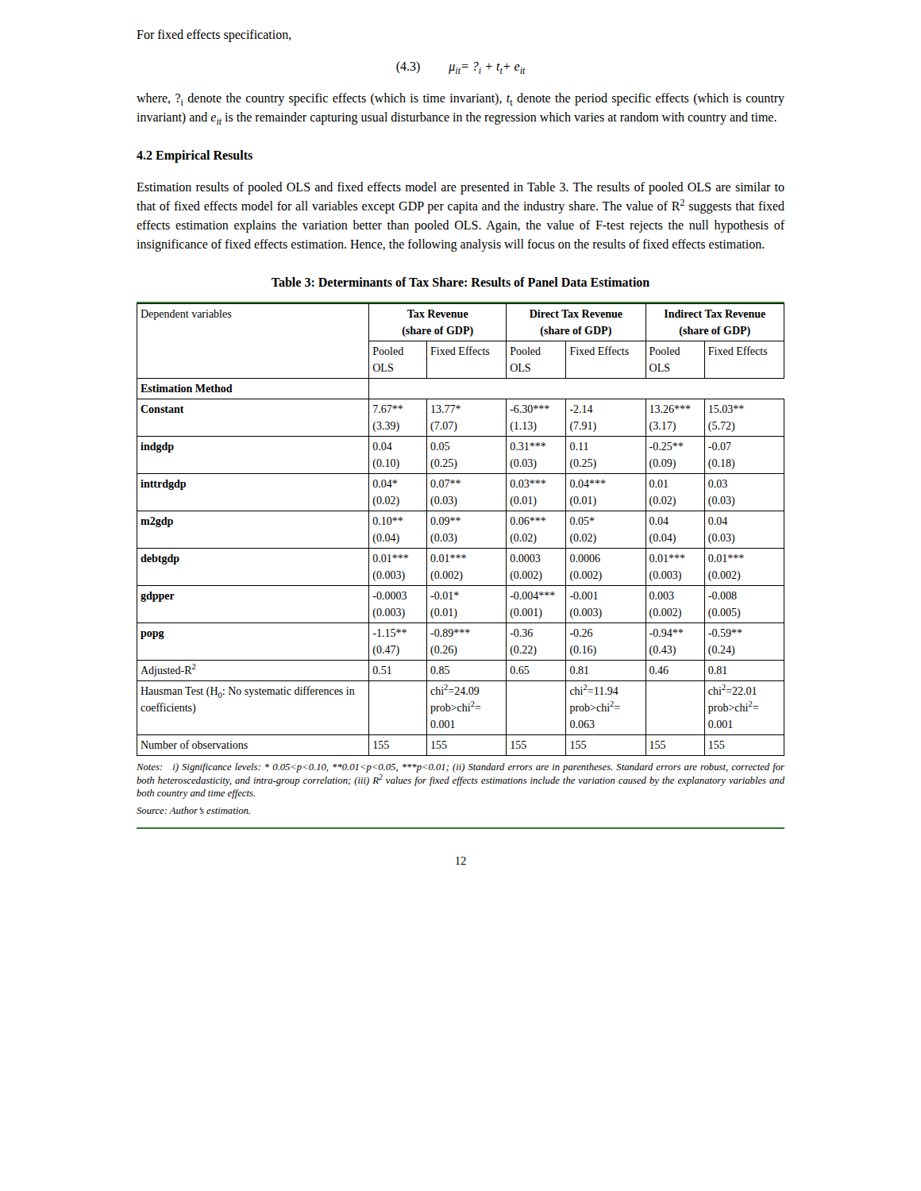For fixed effects specification,
(4.3) μit= ?i + tt+ eit
where, ?i denote the country specific effects (which is time invariant), tt denote the period specific effects (which is country invariant) and eit is the remainder capturing usual disturbance in the regression which varies at random with country and time.
4.2 Empirical Results
Estimation results of pooled OLS and fixed effects model are presented in Table 3. The results of pooled OLS are similar to that of fixed effects model for all variables except GDP per capita and the industry share. The value of R2 suggests that fixed effects estimation explains the variation better than pooled OLS. Again, the value of F-test rejects the null hypothesis of insignificance of fixed effects estimation. Hence, the following analysis will focus on the results of fixed effects estimation.
Table 3: Determinants of Tax Share: Results of Panel Data Estimation
| Dependent variables | Tax Revenue (share of GDP) | Direct Tax Revenue (share of GDP) | Indirect Tax Revenue (share of GDP) |
| --- | --- | --- | --- |
| Pooled OLS | Fixed Effects | Pooled OLS | Fixed Effects | Pooled OLS | Fixed Effects |
| Estimation Method | |
| Constant | 7.67** (3.39) | 13.77* (7.07) | -6.30*** (1.13) | -2.14 (7.91) | 13.26*** (3.17) | 15.03** (5.72) |
| indgdp | 0.04 (0.10) | 0.05 (0.25) | 0.31*** (0.03) | 0.11 (0.25) | -0.25** (0.09) | -0.07 (0.18) |
| inttrdgdp | 0.04* (0.02) | 0.07** (0.03) | 0.03*** (0.01) | 0.04*** (0.01) | 0.01 (0.02) | 0.03 (0.03) |
| m2gdp | 0.10** (0.04) | 0.09** (0.03) | 0.06*** (0.02) | 0.05* (0.02) | 0.04 (0.04) | 0.04 (0.03) |
| debtgdp | 0.01*** (0.003) | 0.01*** (0.002) | 0.0003 (0.002) | 0.0006 (0.002) | 0.01*** (0.003) | 0.01*** (0.002) |
| gdpper | -0.0003 (0.003) | -0.01* (0.01) | -0.004*** (0.001) | -0.001 (0.003) | 0.003 (0.002) | -0.008 (0.005) |
| popg | -1.15** (0.47) | -0.89*** (0.26) | -0.36 (0.22) | -0.26 (0.16) | -0.94** (0.43) | -0.59** (0.24) |
| Adjusted-R 2 | 0.51 | 0.85 | 0.65 | 0.81 | 0.46 | 0.81 |
| Hausman Test (H 0 : No systematic differences in coefficients) | | chi 2 =24.09 prob>chi 2 = 0.001 | | chi 2 =11.94 prob>chi 2 = 0.063 | | chi 2 =22.01 prob>chi 2 = 0.001 |
| Number of observations | 155 | 155 | 155 | 155 | 155 | 155 |
Notes: i) Significance levels: * 0.05<p<0.10, **0.01<p<0.05, ***p<0.01; (ii) Standard errors are in parentheses. Standard errors are robust, corrected for both heteroscedasticity, and intra-group correlation; (iii) R2 values for fixed effects estimations include the variation caused by the explanatory variables and both country and time effects. Source: Author’s estimation.
12